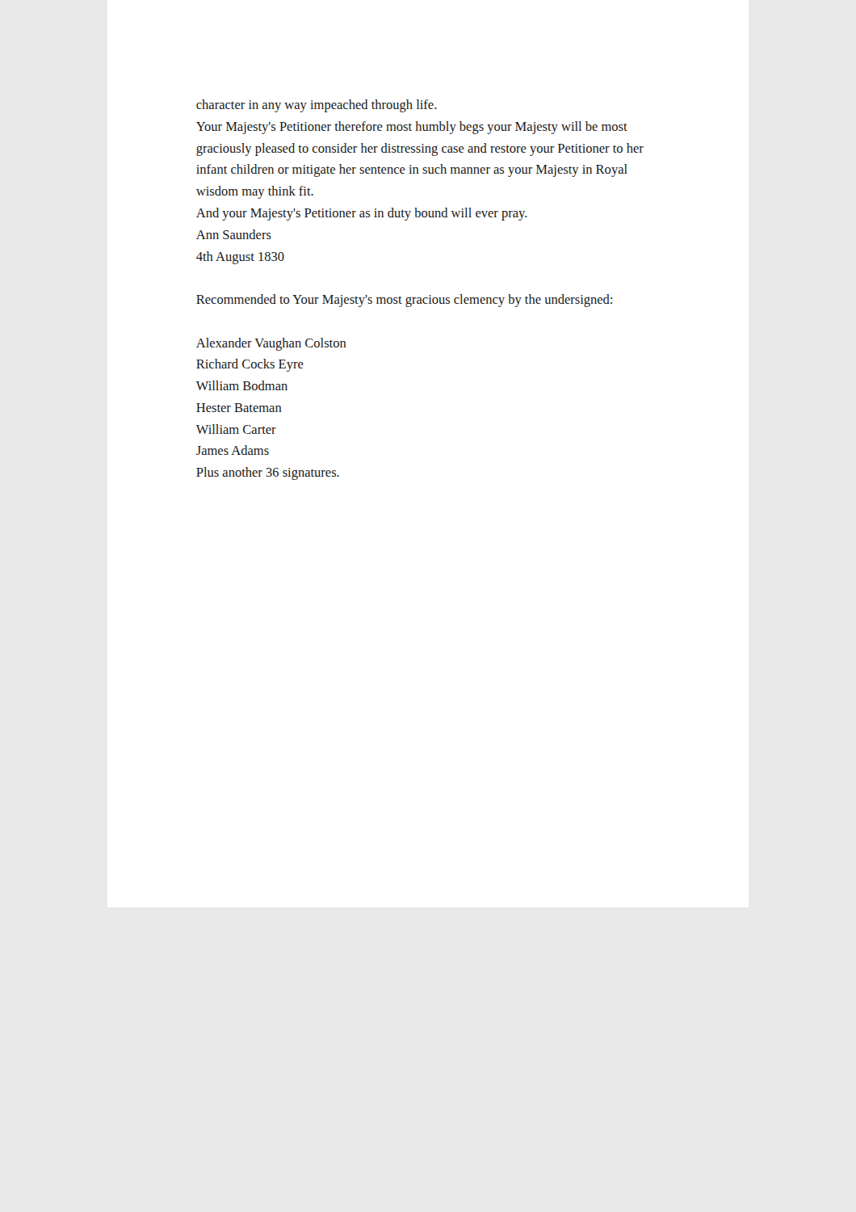character in any way impeached through life.
Your Majesty's Petitioner therefore most humbly begs your Majesty will be most graciously pleased to consider her distressing case and restore your Petitioner to her infant children or mitigate her sentence in such manner as your Majesty in Royal wisdom may think fit.
And your Majesty's Petitioner as in duty bound will ever pray.
Ann Saunders
4th August 1830
Recommended to Your Majesty's most gracious clemency by the undersigned:
Alexander Vaughan Colston
Richard Cocks Eyre
William Bodman
Hester Bateman
William Carter
James Adams
Plus another 36 signatures.